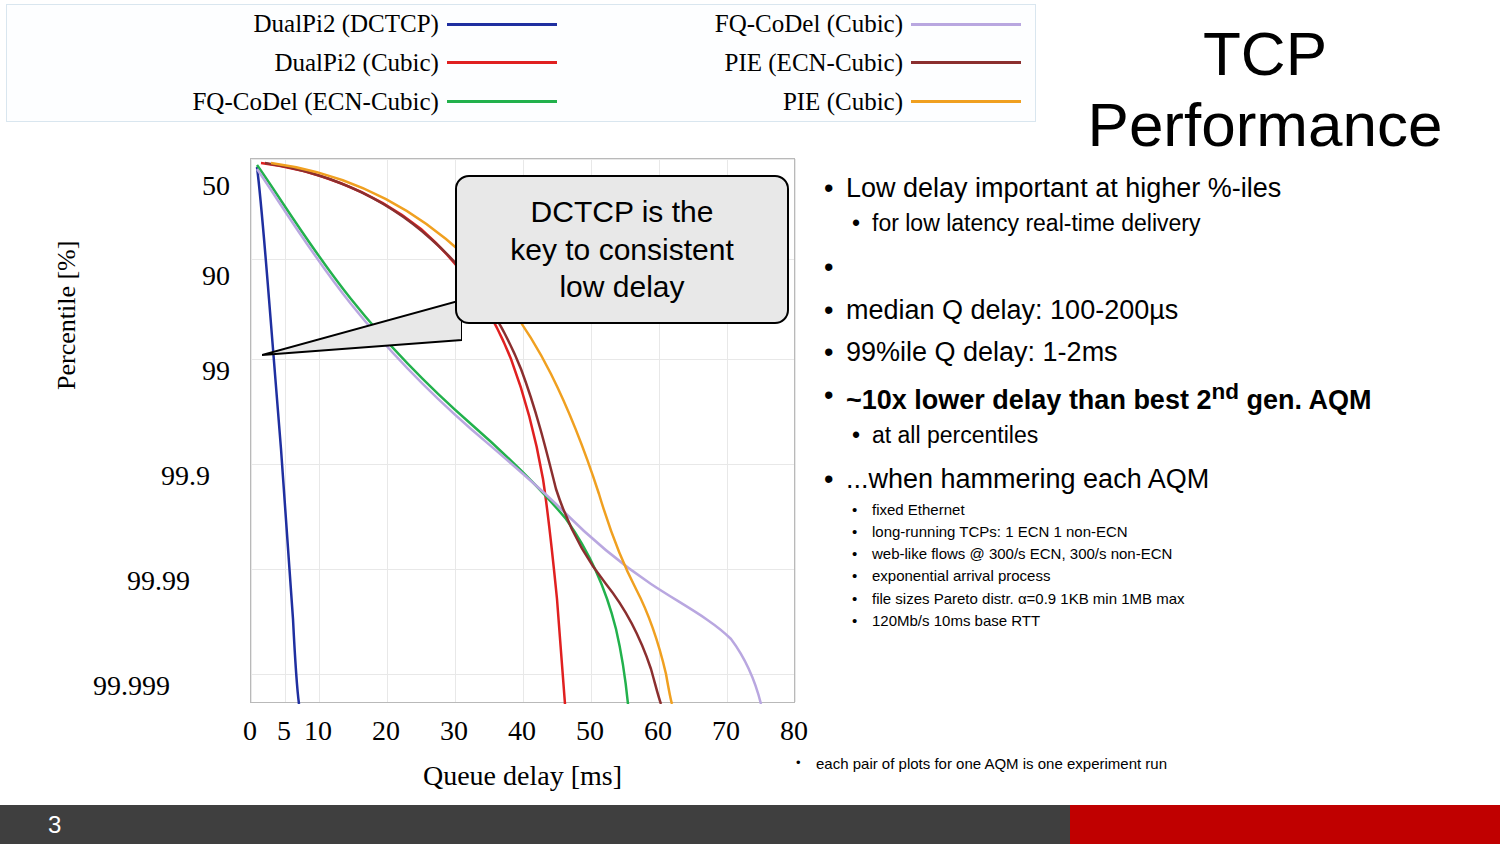| DualPi2 (DCTCP) | | FQ-CoDel (Cubic) | |
| DualPi2 (Cubic) | | PIE (ECN-Cubic) | |
| FQ-CoDel (ECN-Cubic) | | PIE (Cubic) | |
TCP
Performance
Percentile [%]
50
90
99
99.9
99.99
99.999
0
5
10
20
30
40
50
60
70
80
Queue delay [ms]
DCTCP is the
key to consistent
low delay
Low delay important at higher %-iles
for low latency real-time delivery
median Q delay: 100-200µs
99%ile Q delay: 1-2ms
~10x lower delay than best 2nd gen. AQM
at all percentiles
...when hammering each AQM
fixed Ethernet
long-running TCPs: 1 ECN 1 non-ECN
web-like flows @ 300/s ECN, 300/s non-ECN
exponential arrival process
file sizes Pareto distr. α=0.9 1KB min 1MB max
120Mb/s 10ms base RTT
each pair of plots for one AQM is one experiment run
3